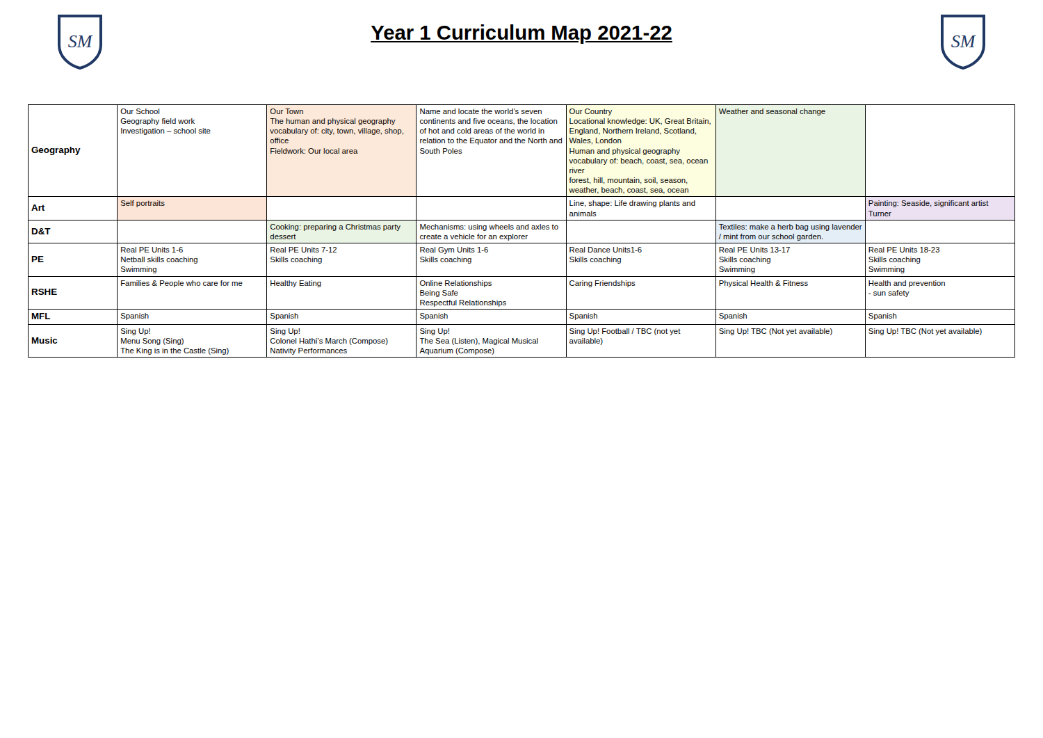SM
Year 1 Curriculum Map 2021-22
SM
| Geography | Our School Geography field work Investigation – school site | Our Town The human and physical geography vocabulary of: city, town, village, shop, office Fieldwork: Our local area | Name and locate the world’s seven continents and five oceans, the location of hot and cold areas of the world in relation to the Equator and the North and South Poles | Our Country Locational knowledge: UK, Great Britain, England, Northern Ireland, Scotland, Wales, London Human and physical geography vocabulary of: beach, coast, sea, ocean river forest, hill, mountain, soil, season, weather, beach, coast, sea, ocean | Weather and seasonal change | |
| Art | Self portraits | | | Line, shape: Life drawing plants and animals | | Painting: Seaside, significant artist Turner |
| D&T | | Cooking: preparing a Christmas party dessert | Mechanisms: using wheels and axles to create a vehicle for an explorer | | Textiles: make a herb bag using lavender / mint from our school garden. | |
| PE | Real PE Units 1-6 Netball skills coaching Swimming | Real PE Units 7-12 Skills coaching | Real Gym Units 1-6 Skills coaching | Real Dance Units1-6 Skills coaching | Real PE Units 13-17 Skills coaching Swimming | Real PE Units 18-23 Skills coaching Swimming |
| RSHE | Families & People who care for me | Healthy Eating | Online Relationships Being Safe Respectful Relationships | Caring Friendships | Physical Health & Fitness | Health and prevention - sun safety |
| MFL | Spanish | Spanish | Spanish | Spanish | Spanish | Spanish |
| Music | Sing Up! Menu Song (Sing) The King is in the Castle (Sing) | Sing Up! Colonel Hathi’s March (Compose) Nativity Performances | Sing Up! The Sea (Listen), Magical Musical Aquarium (Compose) | Sing Up! Football / TBC (not yet available) | Sing Up! TBC (Not yet available) | Sing Up! TBC (Not yet available) |